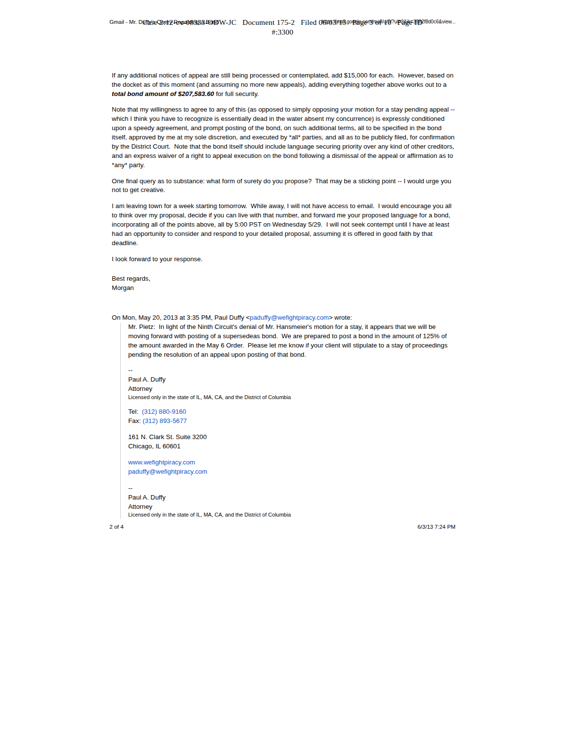Gmail - Mr. Duffy's Query Regarding a Bond
https://mail.google.com/mail/u/0/?ui=2&ik=3982f8d0c6&view...
Case 2:12-cv-08333-ODW-JC Document 175-2 Filed 06/03/13 Page 3 of 10 Page ID #:3300
If any additional notices of appeal are still being processed or contemplated, add $15,000 for each. However, based on the docket as of this moment (and assuming no more new appeals), adding everything together above works out to a total bond amount of $207,583.60 for full security.
Note that my willingness to agree to any of this (as opposed to simply opposing your motion for a stay pending appeal -- which I think you have to recognize is essentially dead in the water absent my concurrence) is expressly conditioned upon a speedy agreement, and prompt posting of the bond, on such additional terms, all to be specified in the bond itself, approved by me at my sole discretion, and executed by *all* parties, and all as to be publicly filed, for confirmation by the District Court. Note that the bond itself should include language securing priority over any kind of other creditors, and an express waiver of a right to appeal execution on the bond following a dismissal of the appeal or affirmation as to *any* party.
One final query as to substance: what form of surety do you propose? That may be a sticking point -- I would urge you not to get creative.
I am leaving town for a week starting tomorrow. While away, I will not have access to email. I would encourage you all to think over my proposal, decide if you can live with that number, and forward me your proposed language for a bond, incorporating all of the points above, all by 5:00 PST on Wednesday 5/29. I will not seek contempt until I have at least had an opportunity to consider and respond to your detailed proposal, assuming it is offered in good faith by that deadline.
I look forward to your response.
Best regards,
Morgan
On Mon, May 20, 2013 at 3:35 PM, Paul Duffy <paduffy@wefightpiracy.com> wrote:
Mr. Pietz: In light of the Ninth Circuit's denial of Mr. Hansmeier's motion for a stay, it appears that we will be moving forward with posting of a supersedeas bond. We are prepared to post a bond in the amount of 125% of the amount awarded in the May 6 Order. Please let me know if your client will stipulate to a stay of proceedings pending the resolution of an appeal upon posting of that bond.
--
Paul A. Duffy
Attorney
Licensed only in the state of IL, MA, CA, and the District of Columbia
Tel: (312) 880-9160
Fax: (312) 893-5677
161 N. Clark St. Suite 3200
Chicago, IL 60601
www.wefightpiracy.com
paduffy@wefightpiracy.com
--
Paul A. Duffy
Attorney
Licensed only in the state of IL, MA, CA, and the District of Columbia
2 of 4 6/3/13 7:24 PM